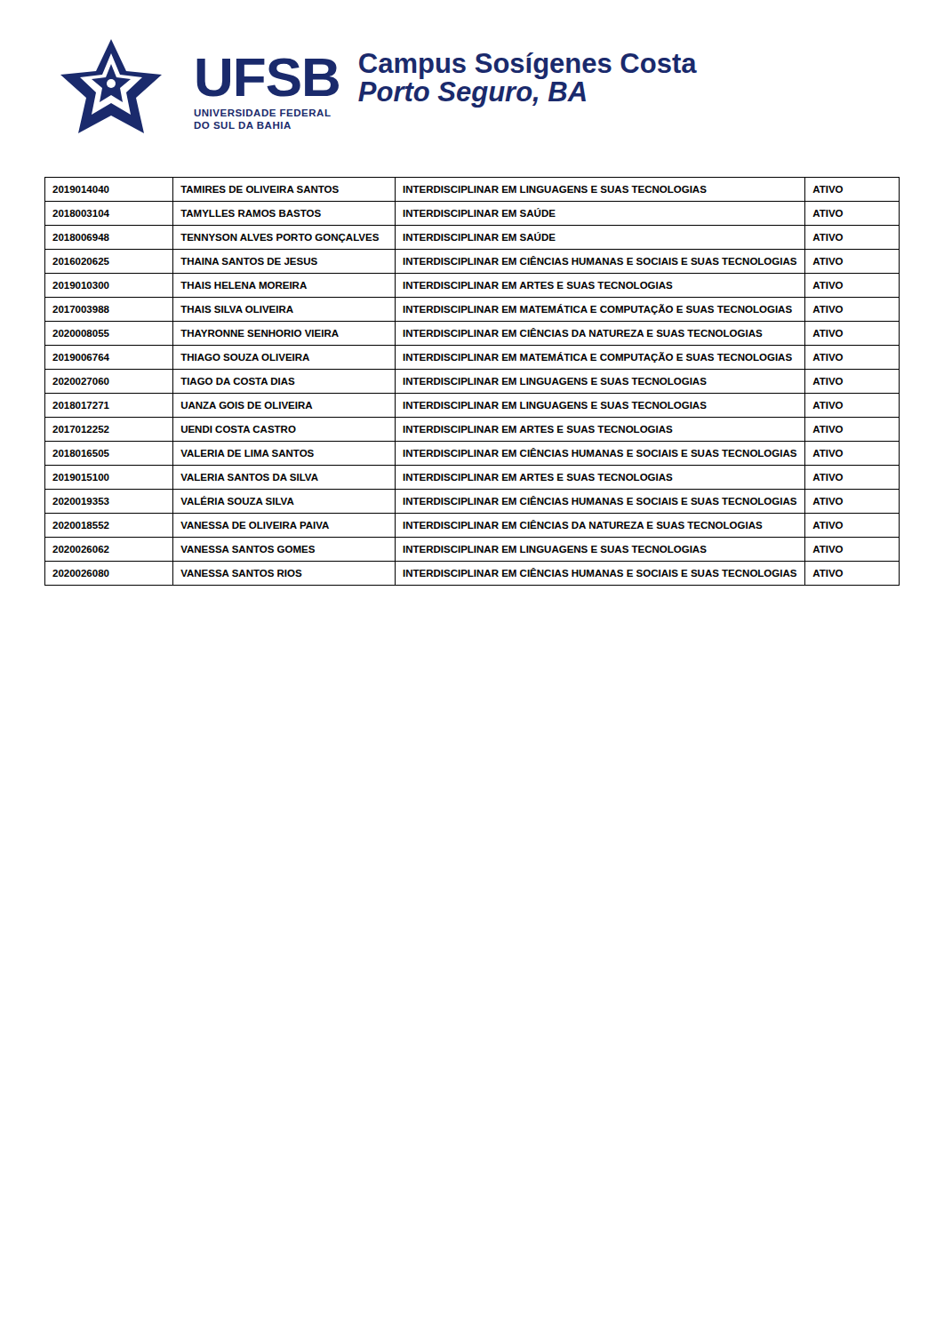UFSB
UNIVERSIDADE FEDERAL
DO SUL DA BAHIA
Campus Sosígenes Costa
Porto Seguro, BA
| 2019014040 | TAMIRES DE OLIVEIRA SANTOS | INTERDISCIPLINAR EM LINGUAGENS E SUAS TECNOLOGIAS | ATIVO |
| 2018003104 | TAMYLLES RAMOS BASTOS | INTERDISCIPLINAR EM SAÚDE | ATIVO |
| 2018006948 | TENNYSON ALVES PORTO GONÇALVES | INTERDISCIPLINAR EM SAÚDE | ATIVO |
| 2016020625 | THAINA SANTOS DE JESUS | INTERDISCIPLINAR EM CIÊNCIAS HUMANAS E SOCIAIS E SUAS TECNOLOGIAS | ATIVO |
| 2019010300 | THAIS HELENA MOREIRA | INTERDISCIPLINAR EM ARTES E SUAS TECNOLOGIAS | ATIVO |
| 2017003988 | THAIS SILVA OLIVEIRA | INTERDISCIPLINAR EM MATEMÁTICA E COMPUTAÇÃO E SUAS TECNOLOGIAS | ATIVO |
| 2020008055 | THAYRONNE SENHORIO VIEIRA | INTERDISCIPLINAR EM CIÊNCIAS DA NATUREZA E SUAS TECNOLOGIAS | ATIVO |
| 2019006764 | THIAGO SOUZA OLIVEIRA | INTERDISCIPLINAR EM MATEMÁTICA E COMPUTAÇÃO E SUAS TECNOLOGIAS | ATIVO |
| 2020027060 | TIAGO DA COSTA DIAS | INTERDISCIPLINAR EM LINGUAGENS E SUAS TECNOLOGIAS | ATIVO |
| 2018017271 | UANZA GOIS DE OLIVEIRA | INTERDISCIPLINAR EM LINGUAGENS E SUAS TECNOLOGIAS | ATIVO |
| 2017012252 | UENDI COSTA CASTRO | INTERDISCIPLINAR EM ARTES E SUAS TECNOLOGIAS | ATIVO |
| 2018016505 | VALERIA DE LIMA SANTOS | INTERDISCIPLINAR EM CIÊNCIAS HUMANAS E SOCIAIS E SUAS TECNOLOGIAS | ATIVO |
| 2019015100 | VALERIA SANTOS DA SILVA | INTERDISCIPLINAR EM ARTES E SUAS TECNOLOGIAS | ATIVO |
| 2020019353 | VALÉRIA SOUZA SILVA | INTERDISCIPLINAR EM CIÊNCIAS HUMANAS E SOCIAIS E SUAS TECNOLOGIAS | ATIVO |
| 2020018552 | VANESSA DE OLIVEIRA PAIVA | INTERDISCIPLINAR EM CIÊNCIAS DA NATUREZA E SUAS TECNOLOGIAS | ATIVO |
| 2020026062 | VANESSA SANTOS GOMES | INTERDISCIPLINAR EM LINGUAGENS E SUAS TECNOLOGIAS | ATIVO |
| 2020026080 | VANESSA SANTOS RIOS | INTERDISCIPLINAR EM CIÊNCIAS HUMANAS E SOCIAIS E SUAS TECNOLOGIAS | ATIVO |